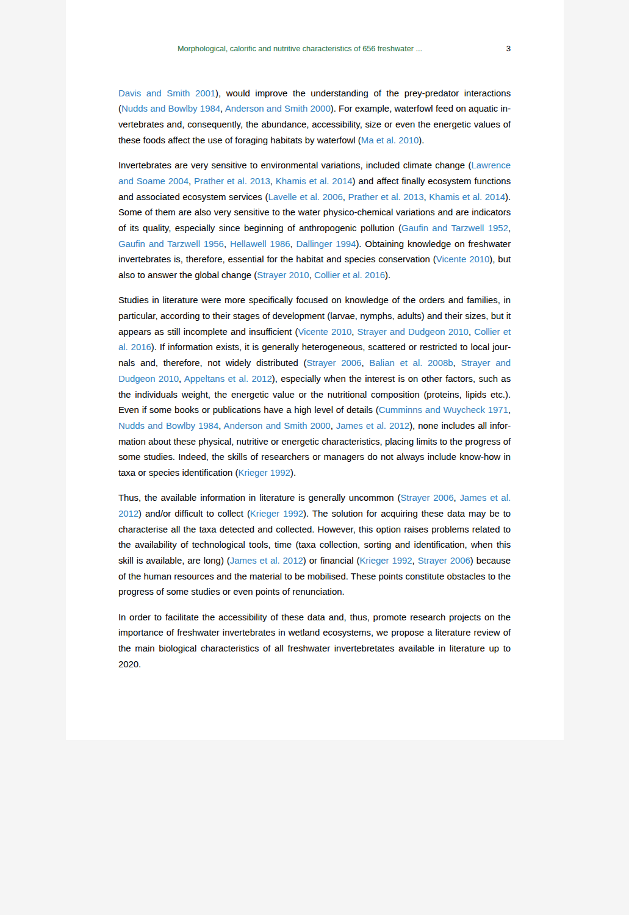Morphological, calorific and nutritive characteristics of 656 freshwater ...
3
Davis and Smith 2001), would improve the understanding of the prey-predator interactions (Nudds and Bowlby 1984, Anderson and Smith 2000). For example, waterfowl feed on aquatic invertebrates and, consequently, the abundance, accessibility, size or even the energetic values of these foods affect the use of foraging habitats by waterfowl (Ma et al. 2010).
Invertebrates are very sensitive to environmental variations, included climate change (Lawrence and Soame 2004, Prather et al. 2013, Khamis et al. 2014) and affect finally ecosystem functions and associated ecosystem services (Lavelle et al. 2006, Prather et al. 2013, Khamis et al. 2014). Some of them are also very sensitive to the water physico-chemical variations and are indicators of its quality, especially since beginning of anthropogenic pollution (Gaufin and Tarzwell 1952, Gaufin and Tarzwell 1956, Hellawell 1986, Dallinger 1994). Obtaining knowledge on freshwater invertebrates is, therefore, essential for the habitat and species conservation (Vicente 2010), but also to answer the global change (Strayer 2010, Collier et al. 2016).
Studies in literature were more specifically focused on knowledge of the orders and families, in particular, according to their stages of development (larvae, nymphs, adults) and their sizes, but it appears as still incomplete and insufficient (Vicente 2010, Strayer and Dudgeon 2010, Collier et al. 2016). If information exists, it is generally heterogeneous, scattered or restricted to local journals and, therefore, not widely distributed (Strayer 2006, Balian et al. 2008b, Strayer and Dudgeon 2010, Appeltans et al. 2012), especially when the interest is on other factors, such as the individuals weight, the energetic value or the nutritional composition (proteins, lipids etc.). Even if some books or publications have a high level of details (Cumminns and Wuycheck 1971, Nudds and Bowlby 1984, Anderson and Smith 2000, James et al. 2012), none includes all information about these physical, nutritive or energetic characteristics, placing limits to the progress of some studies. Indeed, the skills of researchers or managers do not always include know-how in taxa or species identification (Krieger 1992).
Thus, the available information in literature is generally uncommon (Strayer 2006, James et al. 2012) and/or difficult to collect (Krieger 1992). The solution for acquiring these data may be to characterise all the taxa detected and collected. However, this option raises problems related to the availability of technological tools, time (taxa collection, sorting and identification, when this skill is available, are long) (James et al. 2012) or financial (Krieger 1992, Strayer 2006) because of the human resources and the material to be mobilised. These points constitute obstacles to the progress of some studies or even points of renunciation.
In order to facilitate the accessibility of these data and, thus, promote research projects on the importance of freshwater invertebrates in wetland ecosystems, we propose a literature review of the main biological characteristics of all freshwater invertebretates available in literature up to 2020.